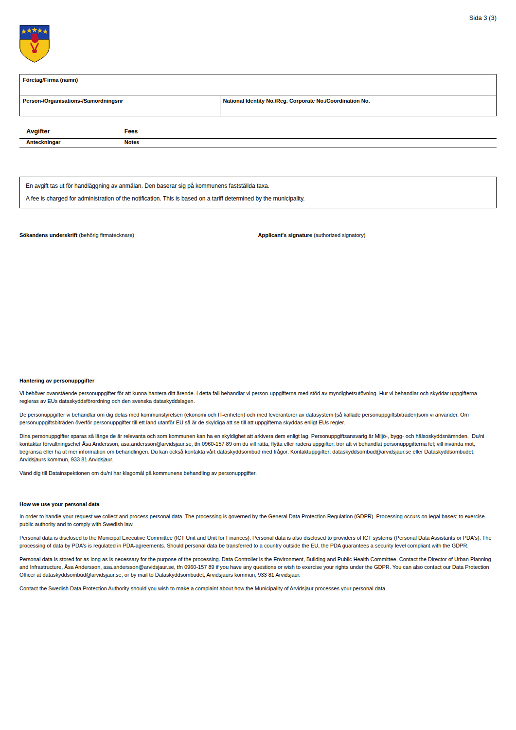Sida 3 (3)
| Företag/Firma (namn) |
| Person-/Organisations-/Samordningsnr | National Identity No./Reg. Corporate No./Coordination No. |
| Avgifter | Fees |
| Anteckningar | Notes |
En avgift tas ut för handläggning av anmälan. Den baserar sig på kommunens fastställda taxa.
A fee is charged for administration of the notification. This is based on a tariff determined by the municipality.
| Sökandens underskrift (behörig firmatecknare) | Applicant's signature (authorized signatory) |
Hantering av personuppgifter
Vi behöver ovanstående personuppgifter för att kunna hantera ditt ärende. I detta fall behandlar vi person-uppgifterna med stöd av myndighetsutövning. Hur vi behandlar och skyddar uppgifterna regleras av EUs dataskyddsförordning och den svenska dataskyddslagen.
De personuppgifter vi behandlar om dig delas med kommunstyrelsen (ekonomi och IT-enheten) och med leverantörer av datasystem (så kallade personuppgiftsbiträden)som vi använder. Om personuppgiftsbiträden överför personuppgifter till ett land utanför EU så är de skyldiga att se till att uppgifterna skyddas enligt EUs regler.
Dina personuppgifter sparas så länge de är relevanta och som kommunen kan ha en skyldighet att arkivera dem enligt lag. Personuppgiftsansvarig är Miljö-, bygg- och hälsoskyddsnämnden. Du/ni kontaktar förvaltningschef Åsa Andersson, asa.andersson@arvidsjaur.se, tfn 0960-157 89 om du vill rätta, flytta eller radera uppgifter; tror att vi behandlat personuppgifterna fel; vill invända mot, begränsa eller ha ut mer information om behandlingen. Du kan också kontakta vårt dataskyddsombud med frågor. Kontaktuppgifter: dataskyddsombud@arvidsjaur.se eller Dataskyddsombudet, Arvidsjaurs kommun, 933 81 Arvidsjaur.
Vänd dig till Datainspektionen om du/ni har klagomål på kommunens behandling av personuppgifter.
How we use your personal data
In order to handle your request we collect and process personal data. The processing is governed by the General Data Protection Regulation (GDPR). Processing occurs on legal bases: to exercise public authority and to comply with Swedish law.
Personal data is disclosed to the Municipal Executive Committee (ICT Unit and Unit for Finances). Personal data is also disclosed to providers of ICT systems (Personal Data Assistants or PDA's). The processing of data by PDA's is regulated in PDA-agreements. Should personal data be transferred to a country outside the EU, the PDA guarantees a security level compliant with the GDPR.
Personal data is stored for as long as is necessary for the purpose of the processing. Data Controller is the Environment, Building and Public Health Committee. Contact the Director of Urban Planning and Infrastructure, Åsa Andersson, asa.andersson@arvidsjaur.se, tfn 0960-157 89 if you have any questions or wish to exercise your rights under the GDPR. You can also contact our Data Protection Officer at dataskyddsombud@arvidsjaur.se, or by mail to Dataskyddsombudet, Arvidsjaurs kommun, 933 81 Arvidsjaur.
Contact the Swedish Data Protection Authority should you wish to make a complaint about how the Municipality of Arvidsjaur processes your personal data.